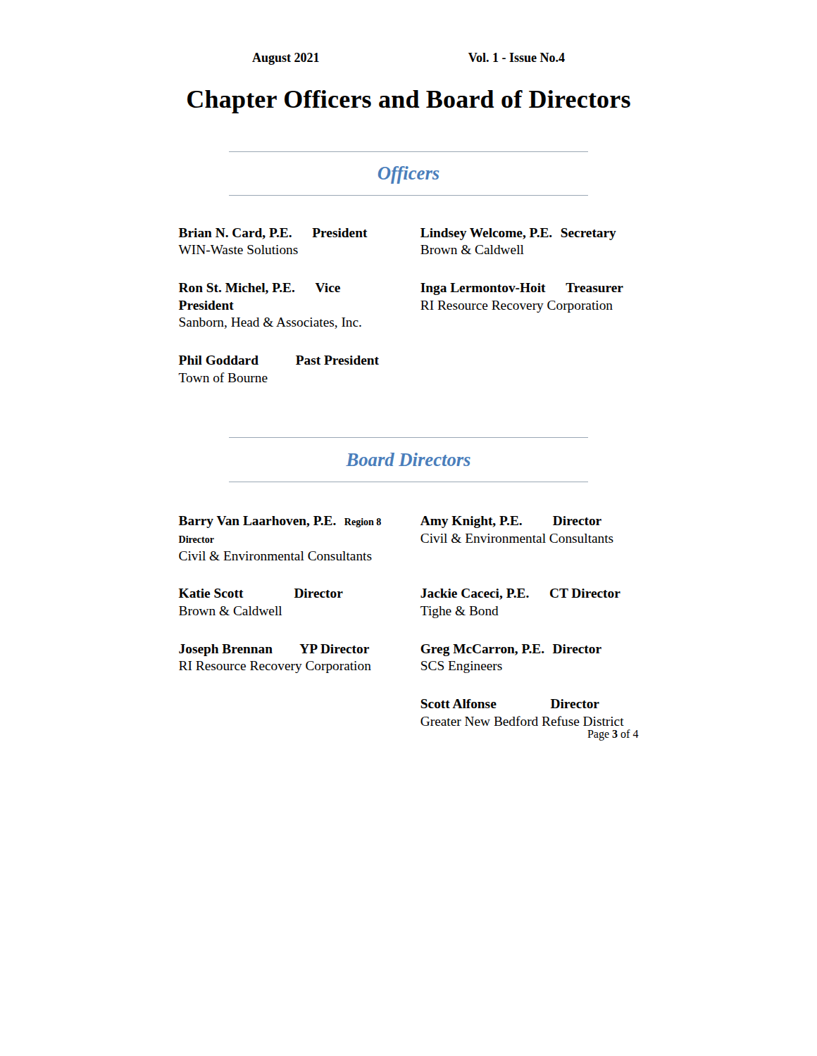August 2021 Vol. 1 - Issue No.4
Chapter Officers and Board of Directors
Officers
Brian N. Card, P.E.President
WIN-Waste Solutions
Lindsey Welcome, P.E.Secretary
Brown & Caldwell
Ron St. Michel, P.E.Vice President
Sanborn, Head & Associates, Inc.
Inga Lermontov-HoitTreasurer
RI Resource Recovery Corporation
Phil GoddardPast President
Town of Bourne
Board Directors
Barry Van Laarhoven, P.E.Region 8 Director
Civil & Environmental Consultants
Amy Knight, P.E.Director
Civil & Environmental Consultants
Katie ScottDirector
Brown & Caldwell
Jackie Caceci, P.E.CT Director
Tighe & Bond
Joseph BrennanYP Director
RI Resource Recovery Corporation
Greg McCarron, P.E.Director
SCS Engineers
Scott AlfonseDirector
Greater New Bedford Refuse District
Page 3 of 4